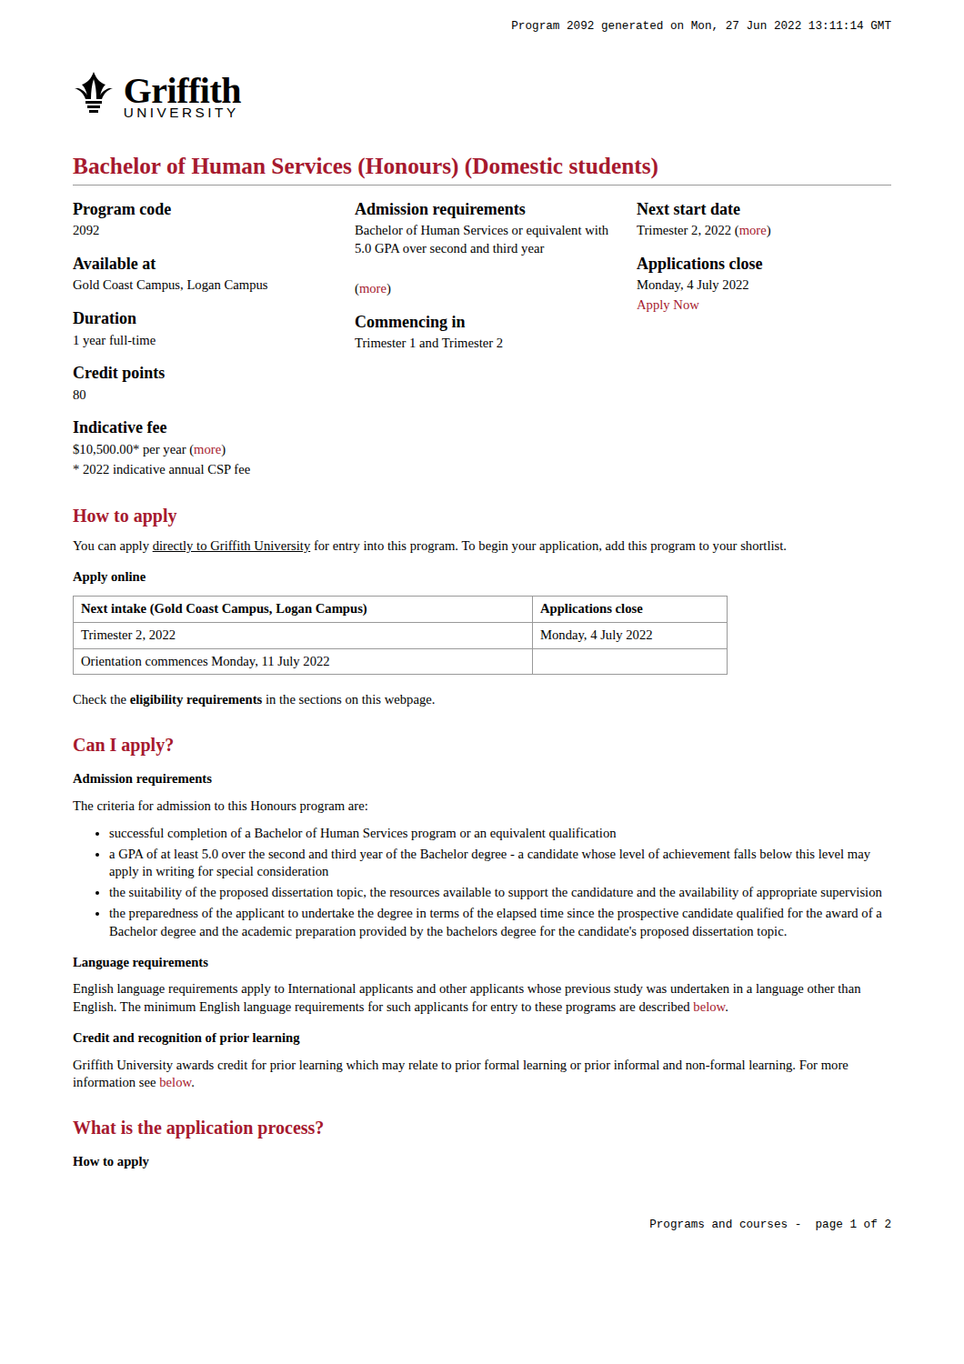Program 2092 generated on Mon, 27 Jun 2022 13:11:14 GMT
Griffith UNIVERSITY
Bachelor of Human Services (Honours) (Domestic students)
Program code
2092
Available at
Gold Coast Campus, Logan Campus
Duration
1 year full-time
Credit points
80
Indicative fee
$10,500.00* per year (more)
* 2022 indicative annual CSP fee
Admission requirements
Bachelor of Human Services or equivalent with 5.0 GPA over second and third year
(more)
Commencing in
Trimester 1 and Trimester 2
Next start date
Trimester 2, 2022 (more)
Applications close
Monday, 4 July 2022
Apply Now
How to apply
You can apply directly to Griffith University for entry into this program. To begin your application, add this program to your shortlist.
Apply online
| Next intake (Gold Coast Campus, Logan Campus) | Applications close |
| --- | --- |
| Trimester 2, 2022 | Monday, 4 July 2022 |
| Orientation commences Monday, 11 July 2022 | |
Check the eligibility requirements in the sections on this webpage.
Can I apply?
Admission requirements
The criteria for admission to this Honours program are:
successful completion of a Bachelor of Human Services program or an equivalent qualification
a GPA of at least 5.0 over the second and third year of the Bachelor degree - a candidate whose level of achievement falls below this level may apply in writing for special consideration
the suitability of the proposed dissertation topic, the resources available to support the candidature and the availability of appropriate supervision
the preparedness of the applicant to undertake the degree in terms of the elapsed time since the prospective candidate qualified for the award of a Bachelor degree and the academic preparation provided by the bachelors degree for the candidate's proposed dissertation topic.
Language requirements
English language requirements apply to International applicants and other applicants whose previous study was undertaken in a language other than English. The minimum English language requirements for such applicants for entry to these programs are described below.
Credit and recognition of prior learning
Griffith University awards credit for prior learning which may relate to prior formal learning or prior informal and non-formal learning. For more information see below.
What is the application process?
How to apply
Programs and courses - page 1 of 2